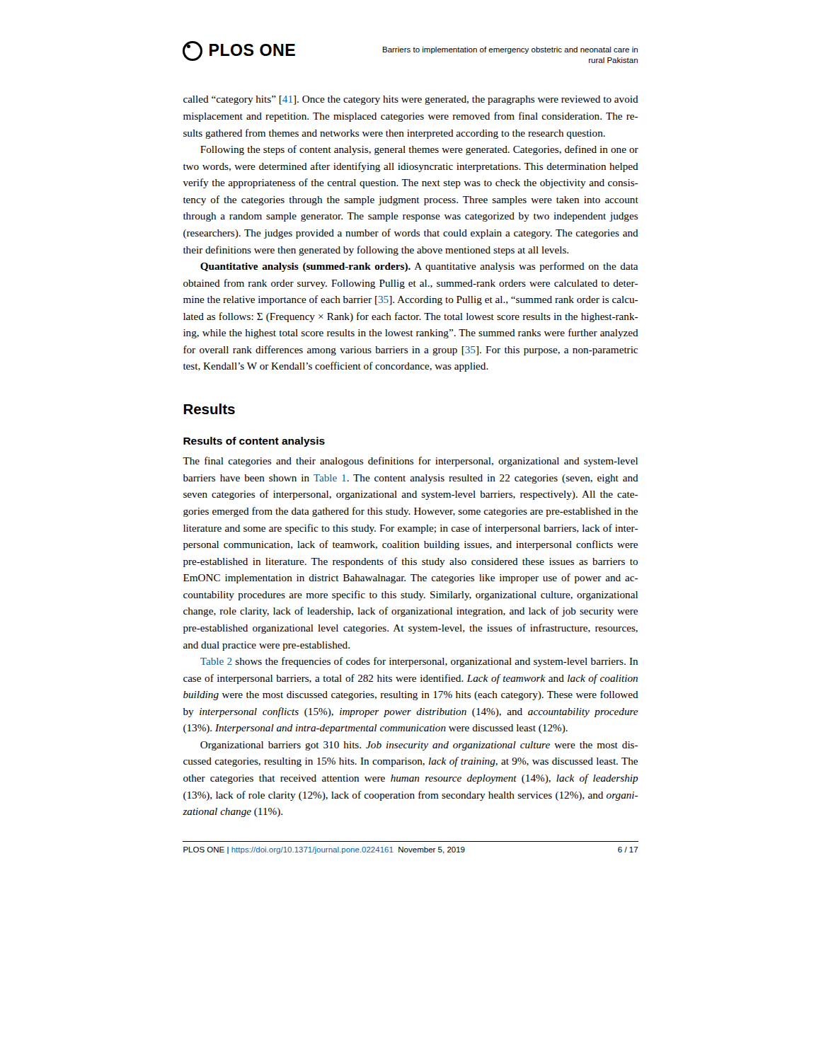PLOS ONE
Barriers to implementation of emergency obstetric and neonatal care in rural Pakistan
called “category hits” [41]. Once the category hits were generated, the paragraphs were reviewed to avoid misplacement and repetition. The misplaced categories were removed from final consideration. The results gathered from themes and networks were then interpreted according to the research question.
Following the steps of content analysis, general themes were generated. Categories, defined in one or two words, were determined after identifying all idiosyncratic interpretations. This determination helped verify the appropriateness of the central question. The next step was to check the objectivity and consistency of the categories through the sample judgment process. Three samples were taken into account through a random sample generator. The sample response was categorized by two independent judges (researchers). The judges provided a number of words that could explain a category. The categories and their definitions were then generated by following the above mentioned steps at all levels.
Quantitative analysis (summed-rank orders). A quantitative analysis was performed on the data obtained from rank order survey. Following Pullig et al., summed-rank orders were calculated to determine the relative importance of each barrier [35]. According to Pullig et al., “summed rank order is calculated as follows: Σ (Frequency × Rank) for each factor. The total lowest score results in the highest-ranking, while the highest total score results in the lowest ranking”. The summed ranks were further analyzed for overall rank differences among various barriers in a group [35]. For this purpose, a non-parametric test, Kendall’s W or Kendall’s coefficient of concordance, was applied.
Results
Results of content analysis
The final categories and their analogous definitions for interpersonal, organizational and system-level barriers have been shown in Table 1. The content analysis resulted in 22 categories (seven, eight and seven categories of interpersonal, organizational and system-level barriers, respectively). All the categories emerged from the data gathered for this study. However, some categories are pre-established in the literature and some are specific to this study. For example; in case of interpersonal barriers, lack of interpersonal communication, lack of teamwork, coalition building issues, and interpersonal conflicts were pre-established in literature. The respondents of this study also considered these issues as barriers to EmONC implementation in district Bahawalnagar. The categories like improper use of power and accountability procedures are more specific to this study. Similarly, organizational culture, organizational change, role clarity, lack of leadership, lack of organizational integration, and lack of job security were pre-established organizational level categories. At system-level, the issues of infrastructure, resources, and dual practice were pre-established.
Table 2 shows the frequencies of codes for interpersonal, organizational and system-level barriers. In case of interpersonal barriers, a total of 282 hits were identified. Lack of teamwork and lack of coalition building were the most discussed categories, resulting in 17% hits (each category). These were followed by interpersonal conflicts (15%), improper power distribution (14%), and accountability procedure (13%). Interpersonal and intra-departmental communication were discussed least (12%).
Organizational barriers got 310 hits. Job insecurity and organizational culture were the most discussed categories, resulting in 15% hits. In comparison, lack of training, at 9%, was discussed least. The other categories that received attention were human resource deployment (14%), lack of leadership (13%), lack of role clarity (12%), lack of cooperation from secondary health services (12%), and organizational change (11%).
PLOS ONE | https://doi.org/10.1371/journal.pone.0224161 November 5, 2019
6 / 17